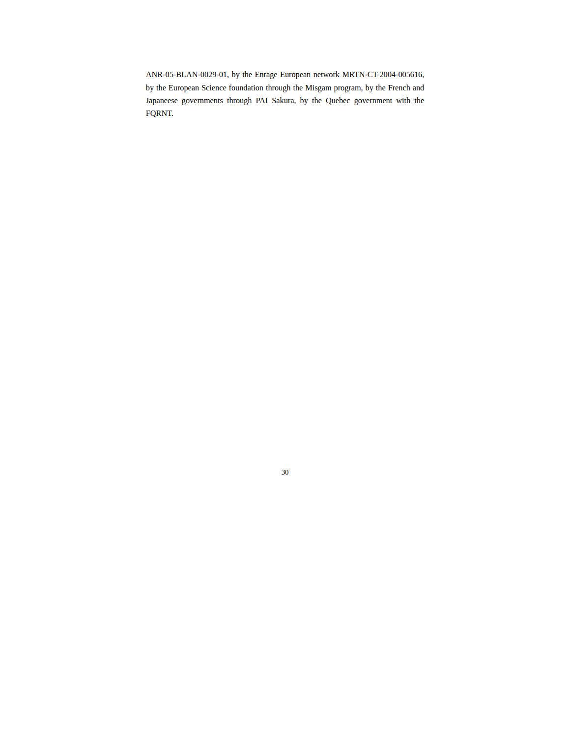ANR-05-BLAN-0029-01, by the Enrage European network MRTN-CT-2004-005616, by the European Science foundation through the Misgam program, by the French and Japaneese governments through PAI Sakura, by the Quebec government with the FQRNT.
30